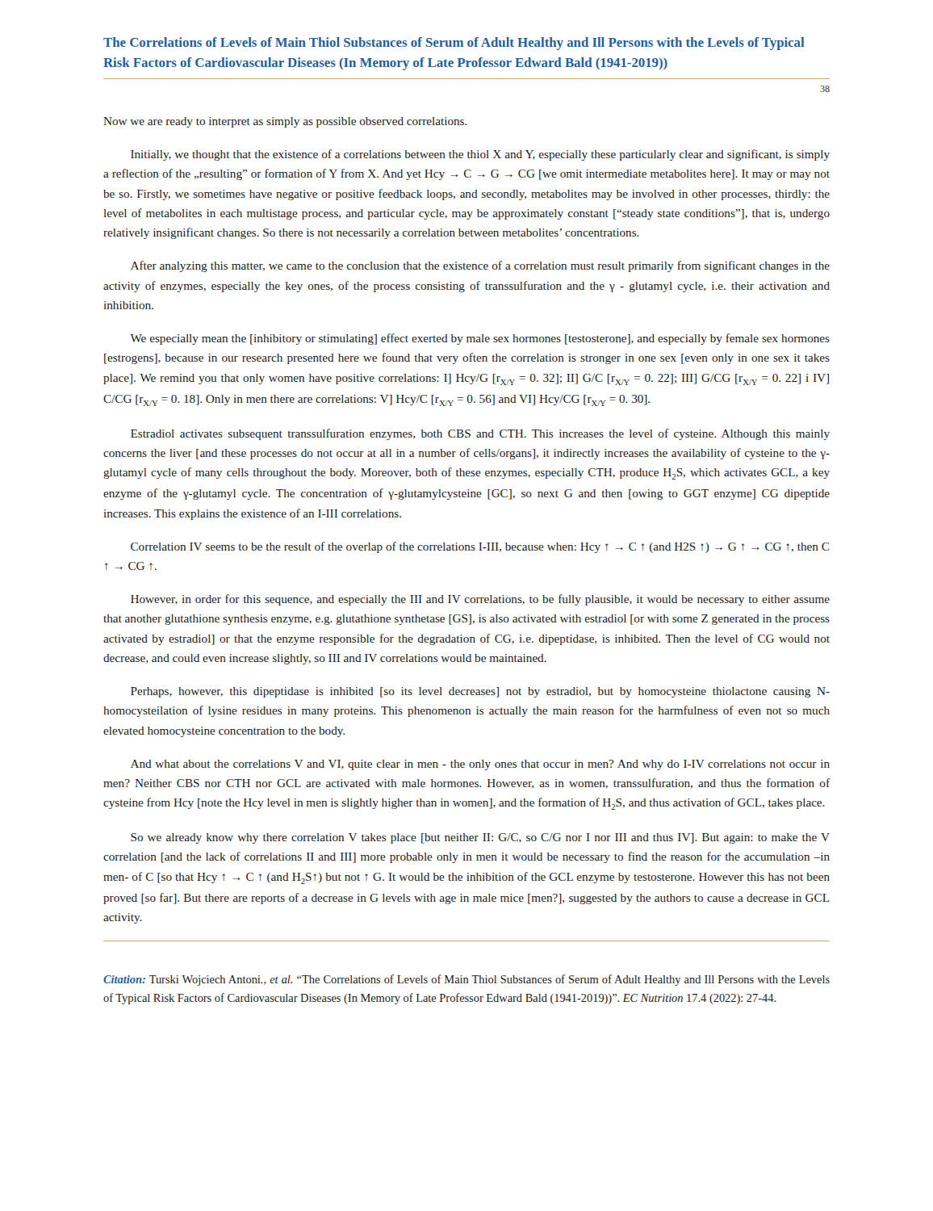The Correlations of Levels of Main Thiol Substances of Serum of Adult Healthy and Ill Persons with the Levels of Typical Risk Factors of Cardiovascular Diseases (In Memory of Late Professor Edward Bald (1941-2019))
38
Now we are ready to interpret as simply as possible observed correlations.
Initially, we thought that the existence of a correlations between the thiol X and Y, especially these particularly clear and significant, is simply a reflection of the „resulting” or formation of Y from X. And yet Hcy → C → G → CG [we omit intermediate metabolites here]. It may or may not be so. Firstly, we sometimes have negative or positive feedback loops, and secondly, metabolites may be involved in other processes, thirdly: the level of metabolites in each multistage process, and particular cycle, may be approximately constant [“steady state conditions”], that is, undergo relatively insignificant changes. So there is not necessarily a correlation between metabolites’ concentrations.
After analyzing this matter, we came to the conclusion that the existence of a correlation must result primarily from significant changes in the activity of enzymes, especially the key ones, of the process consisting of transsulfuration and the γ - glutamyl cycle, i.e. their activation and inhibition.
We especially mean the [inhibitory or stimulating] effect exerted by male sex hormones [testosterone], and especially by female sex hormones [estrogens], because in our research presented here we found that very often the correlation is stronger in one sex [even only in one sex it takes place]. We remind you that only women have positive correlations: I] Hcy/G [rX/Y = 0. 32]; II] G/C [rX/Y = 0. 22]; III] G/CG [rX/Y = 0. 22] i IV] C/CG [rX/Y = 0. 18]. Only in men there are correlations: V] Hcy/C [rX/Y = 0. 56] and VI] Hcy/CG [rX/Y = 0. 30].
Estradiol activates subsequent transsulfuration enzymes, both CBS and CTH. This increases the level of cysteine. Although this mainly concerns the liver [and these processes do not occur at all in a number of cells/organs], it indirectly increases the availability of cysteine to the γ-glutamyl cycle of many cells throughout the body. Moreover, both of these enzymes, especially CTH, produce H2S, which activates GCL, a key enzyme of the γ-glutamyl cycle. The concentration of γ-glutamylcysteine [GC], so next G and then [owing to GGT enzyme] CG dipeptide increases. This explains the existence of an I-III correlations.
Correlation IV seems to be the result of the overlap of the correlations I-III, because when: Hcy ↑ → C ↑ (and H2S ↑) → G ↑ → CG ↑, then C ↑ → CG ↑.
However, in order for this sequence, and especially the III and IV correlations, to be fully plausible, it would be necessary to either assume that another glutathione synthesis enzyme, e.g. glutathione synthetase [GS], is also activated with estradiol [or with some Z generated in the process activated by estradiol] or that the enzyme responsible for the degradation of CG, i.e. dipeptidase, is inhibited. Then the level of CG would not decrease, and could even increase slightly, so III and IV correlations would be maintained.
Perhaps, however, this dipeptidase is inhibited [so its level decreases] not by estradiol, but by homocysteine thiolactone causing N-homocysteilation of lysine residues in many proteins. This phenomenon is actually the main reason for the harmfulness of even not so much elevated homocysteine concentration to the body.
And what about the correlations V and VI, quite clear in men - the only ones that occur in men? And why do I-IV correlations not occur in men? Neither CBS nor CTH nor GCL are activated with male hormones. However, as in women, transsulfuration, and thus the formation of cysteine from Hcy [note the Hcy level in men is slightly higher than in women], and the formation of H2S, and thus activation of GCL, takes place.
So we already know why there correlation V takes place [but neither II: G/C, so C/G nor I nor III and thus IV]. But again: to make the V correlation [and the lack of correlations II and III] more probable only in men it would be necessary to find the reason for the accumulation –in men- of C [so that Hcy ↑ → C ↑ (and H2S↑) but not ↑ G. It would be the inhibition of the GCL enzyme by testosterone. However this has not been proved [so far]. But there are reports of a decrease in G levels with age in male mice [men?], suggested by the authors to cause a decrease in GCL activity.
Citation: Turski Wojciech Antoni., et al. “The Correlations of Levels of Main Thiol Substances of Serum of Adult Healthy and Ill Persons with the Levels of Typical Risk Factors of Cardiovascular Diseases (In Memory of Late Professor Edward Bald (1941-2019))”. EC Nutrition 17.4 (2022): 27-44.